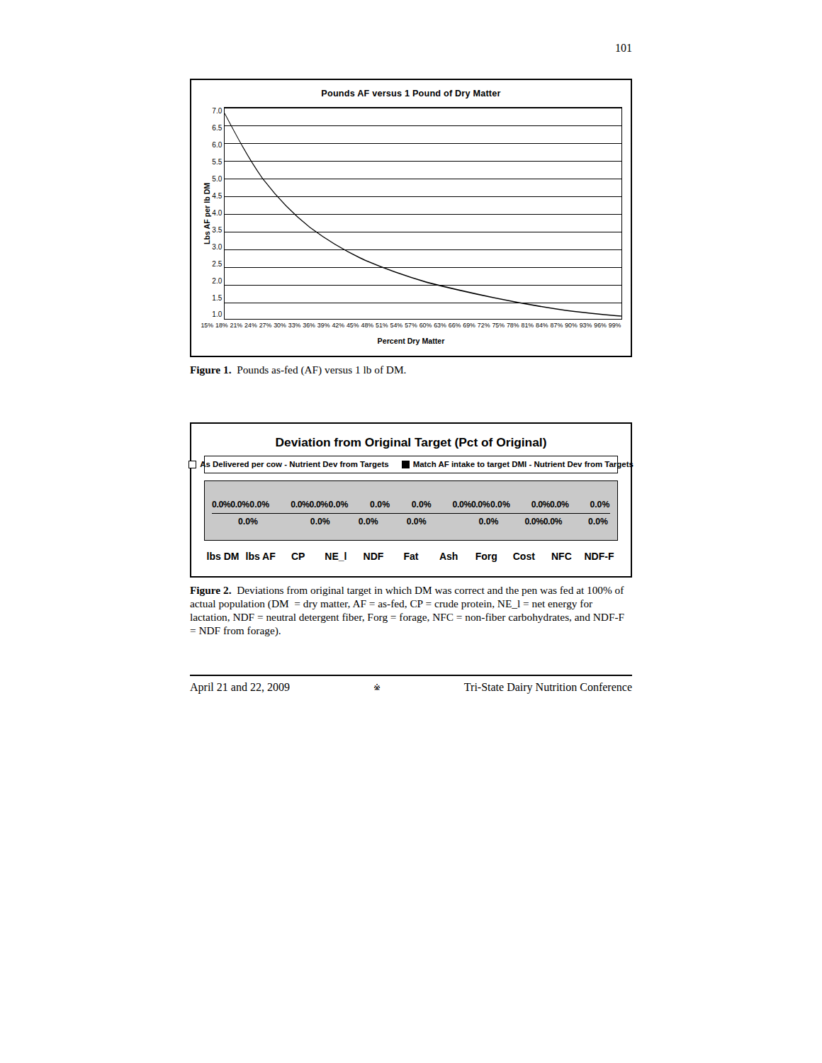101
Pounds AF versus 1 Pound of Dry Matter
Lbs AF per lb DM
7.0 6.5 6.0 5.5 5.0 4.5 4.0 3.5 3.0 2.5 2.0 1.5 1.0
15% 18% 21% 24% 27% 30% 33% 36% 39% 42% 45% 48% 51% 54% 57% 60% 63% 66% 69% 72% 75% 78% 81% 84% 87% 90% 93% 96% 99%
Percent Dry Matter
Figure 1. Pounds as-fed (AF) versus 1 lb of DM.
Deviation from Original Target (Pct of Original)
As Delivered per cow - Nutrient Dev from Targets Match AF intake to target DMI - Nutrient Dev from Targets
0.0%0.0%
0.0%
0.0%0.0%
0.0%
0.0%
0.0%
0.0%0.0%
0.0%
0.0%0.0%
0.0%
0.0%
0.0%
0.0%
0.0%
0.0%
0.0%0.0%
0.0%
lbs DM
lbs AF
CP
NE_l
NDF
Fat
Ash
Forg
Cost
NFC
NDF-F
Figure 2. Deviations from original target in which DM was correct and the pen was fed at 100% of actual population (DM = dry matter, AF = as-fed, CP = crude protein, NE_l = net energy for lactation, NDF = neutral detergent fiber, Forg = forage, NFC = non-fiber carbohydrates, and NDF-F = NDF from forage).
April 21 and 22, 2009
※
Tri-State Dairy Nutrition Conference